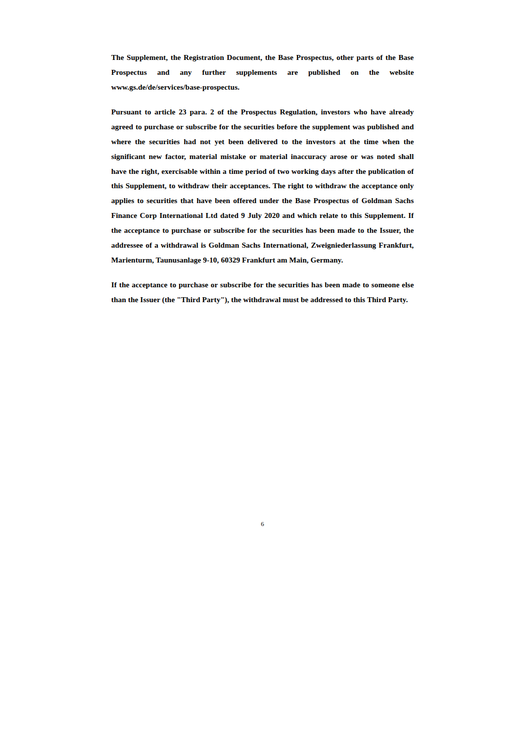The Supplement, the Registration Document, the Base Prospectus, other parts of the Base Prospectus and any further supplements are published on the website www.gs.de/de/services/base-prospectus.
Pursuant to article 23 para. 2 of the Prospectus Regulation, investors who have already agreed to purchase or subscribe for the securities before the supplement was published and where the securities had not yet been delivered to the investors at the time when the significant new factor, material mistake or material inaccuracy arose or was noted shall have the right, exercisable within a time period of two working days after the publication of this Supplement, to withdraw their acceptances. The right to withdraw the acceptance only applies to securities that have been offered under the Base Prospectus of Goldman Sachs Finance Corp International Ltd dated 9 July 2020 and which relate to this Supplement. If the acceptance to purchase or subscribe for the securities has been made to the Issuer, the addressee of a withdrawal is Goldman Sachs International, Zweigniederlassung Frankfurt, Marienturm, Taunusanlage 9-10, 60329 Frankfurt am Main, Germany.
If the acceptance to purchase or subscribe for the securities has been made to someone else than the Issuer (the "Third Party"), the withdrawal must be addressed to this Third Party.
6